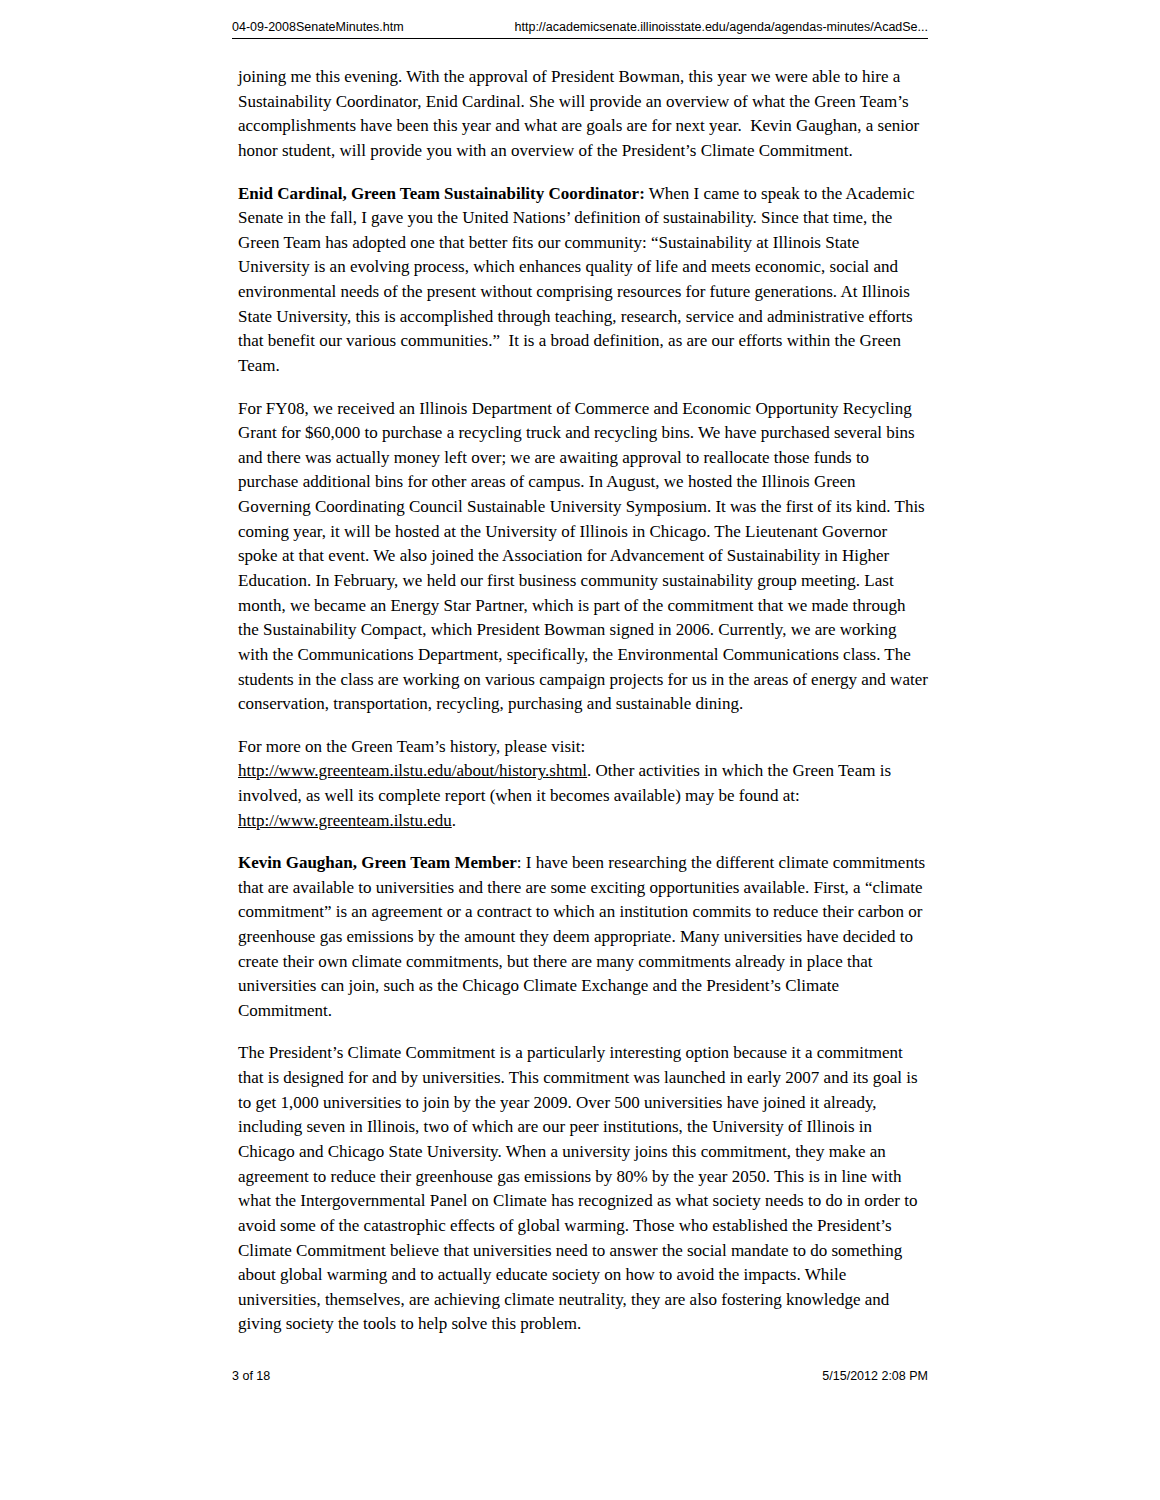04-09-2008SenateMinutes.htm http://academicsenate.illinoisstate.edu/agenda/agendas-minutes/AcadSe...
joining me this evening. With the approval of President Bowman, this year we were able to hire a Sustainability Coordinator, Enid Cardinal. She will provide an overview of what the Green Team’s accomplishments have been this year and what are goals are for next year. Kevin Gaughan, a senior honor student, will provide you with an overview of the President’s Climate Commitment.
Enid Cardinal, Green Team Sustainability Coordinator: When I came to speak to the Academic Senate in the fall, I gave you the United Nations’ definition of sustainability. Since that time, the Green Team has adopted one that better fits our community: “Sustainability at Illinois State University is an evolving process, which enhances quality of life and meets economic, social and environmental needs of the present without comprising resources for future generations. At Illinois State University, this is accomplished through teaching, research, service and administrative efforts that benefit our various communities.” It is a broad definition, as are our efforts within the Green Team.
For FY08, we received an Illinois Department of Commerce and Economic Opportunity Recycling Grant for $60,000 to purchase a recycling truck and recycling bins. We have purchased several bins and there was actually money left over; we are awaiting approval to reallocate those funds to purchase additional bins for other areas of campus. In August, we hosted the Illinois Green Governing Coordinating Council Sustainable University Symposium. It was the first of its kind. This coming year, it will be hosted at the University of Illinois in Chicago. The Lieutenant Governor spoke at that event. We also joined the Association for Advancement of Sustainability in Higher Education. In February, we held our first business community sustainability group meeting. Last month, we became an Energy Star Partner, which is part of the commitment that we made through the Sustainability Compact, which President Bowman signed in 2006. Currently, we are working with the Communications Department, specifically, the Environmental Communications class. The students in the class are working on various campaign projects for us in the areas of energy and water conservation, transportation, recycling, purchasing and sustainable dining.
For more on the Green Team’s history, please visit: http://www.greenteam.ilstu.edu/about/history.shtml. Other activities in which the Green Team is involved, as well its complete report (when it becomes available) may be found at: http://www.greenteam.ilstu.edu.
Kevin Gaughan, Green Team Member: I have been researching the different climate commitments that are available to universities and there are some exciting opportunities available. First, a “climate commitment” is an agreement or a contract to which an institution commits to reduce their carbon or greenhouse gas emissions by the amount they deem appropriate. Many universities have decided to create their own climate commitments, but there are many commitments already in place that universities can join, such as the Chicago Climate Exchange and the President’s Climate Commitment.
The President’s Climate Commitment is a particularly interesting option because it a commitment that is designed for and by universities. This commitment was launched in early 2007 and its goal is to get 1,000 universities to join by the year 2009. Over 500 universities have joined it already, including seven in Illinois, two of which are our peer institutions, the University of Illinois in Chicago and Chicago State University. When a university joins this commitment, they make an agreement to reduce their greenhouse gas emissions by 80% by the year 2050. This is in line with what the Intergovernmental Panel on Climate has recognized as what society needs to do in order to avoid some of the catastrophic effects of global warming. Those who established the President’s Climate Commitment believe that universities need to answer the social mandate to do something about global warming and to actually educate society on how to avoid the impacts. While universities, themselves, are achieving climate neutrality, they are also fostering knowledge and giving society the tools to help solve this problem.
3 of 18 5/15/2012 2:08 PM